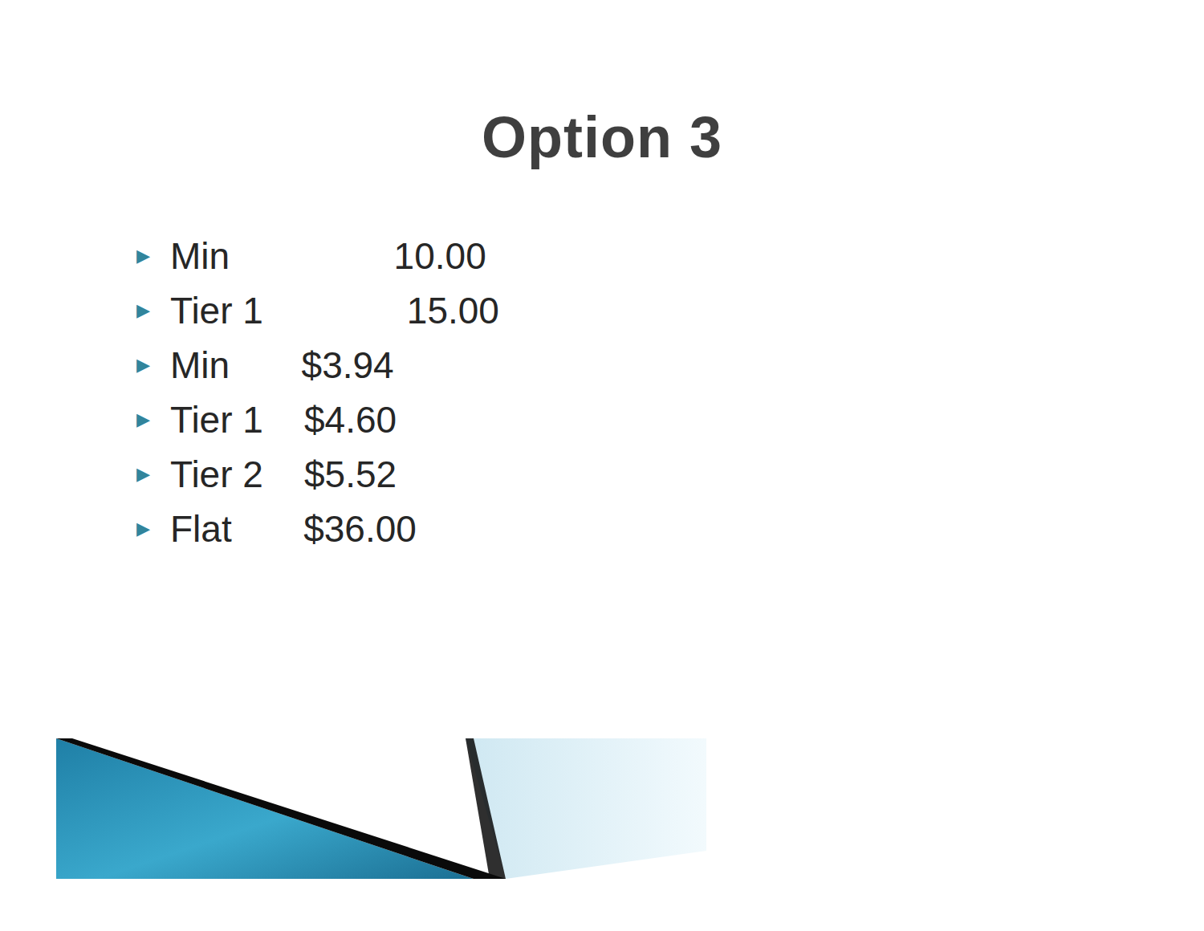Option 3
Min 10.00
Tier 1 15.00
Min $3.94
Tier 1 $4.60
Tier 2 $5.52
Flat $36.00